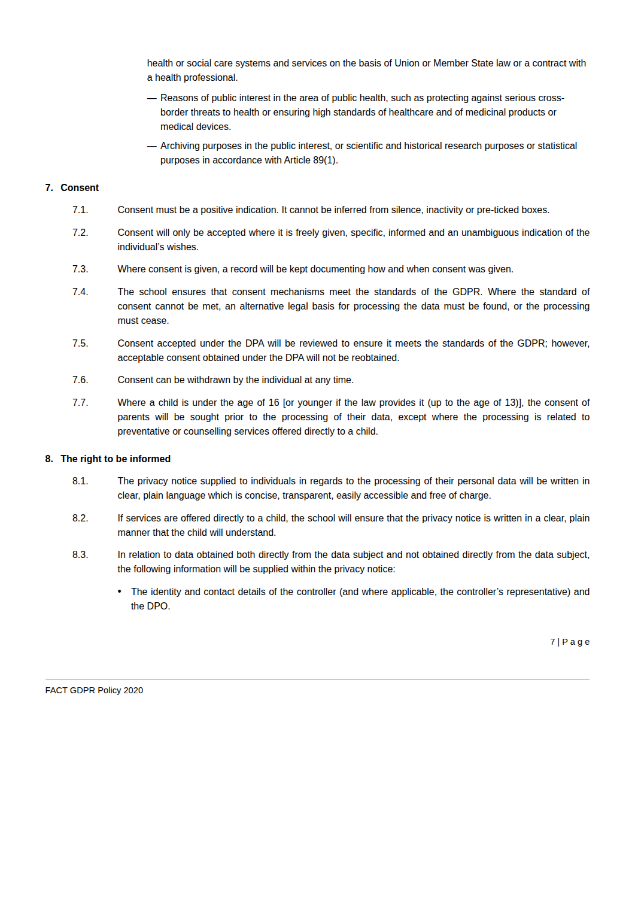health or social care systems and services on the basis of Union or Member State law or a contract with a health professional.
Reasons of public interest in the area of public health, such as protecting against serious cross-border threats to health or ensuring high standards of healthcare and of medicinal products or medical devices.
Archiving purposes in the public interest, or scientific and historical research purposes or statistical purposes in accordance with Article 89(1).
7. Consent
7.1.
Consent must be a positive indication. It cannot be inferred from silence, inactivity or pre-ticked boxes.
7.2.
Consent will only be accepted where it is freely given, specific, informed and an unambiguous indication of the individual’s wishes.
7.3.
Where consent is given, a record will be kept documenting how and when consent was given.
7.4.
The school ensures that consent mechanisms meet the standards of the GDPR. Where the standard of consent cannot be met, an alternative legal basis for processing the data must be found, or the processing must cease.
7.5.
Consent accepted under the DPA will be reviewed to ensure it meets the standards of the GDPR; however, acceptable consent obtained under the DPA will not be reobtained.
7.6.
Consent can be withdrawn by the individual at any time.
7.7.
Where a child is under the age of 16 [or younger if the law provides it (up to the age of 13)], the consent of parents will be sought prior to the processing of their data, except where the processing is related to preventative or counselling services offered directly to a child.
8. The right to be informed
8.1.
The privacy notice supplied to individuals in regards to the processing of their personal data will be written in clear, plain language which is concise, transparent, easily accessible and free of charge.
8.2.
If services are offered directly to a child, the school will ensure that the privacy notice is written in a clear, plain manner that the child will understand.
8.3.
In relation to data obtained both directly from the data subject and not obtained directly from the data subject, the following information will be supplied within the privacy notice:
The identity and contact details of the controller (and where applicable, the controller’s representative) and the DPO.
7 | P a g e
FACT GDPR Policy 2020